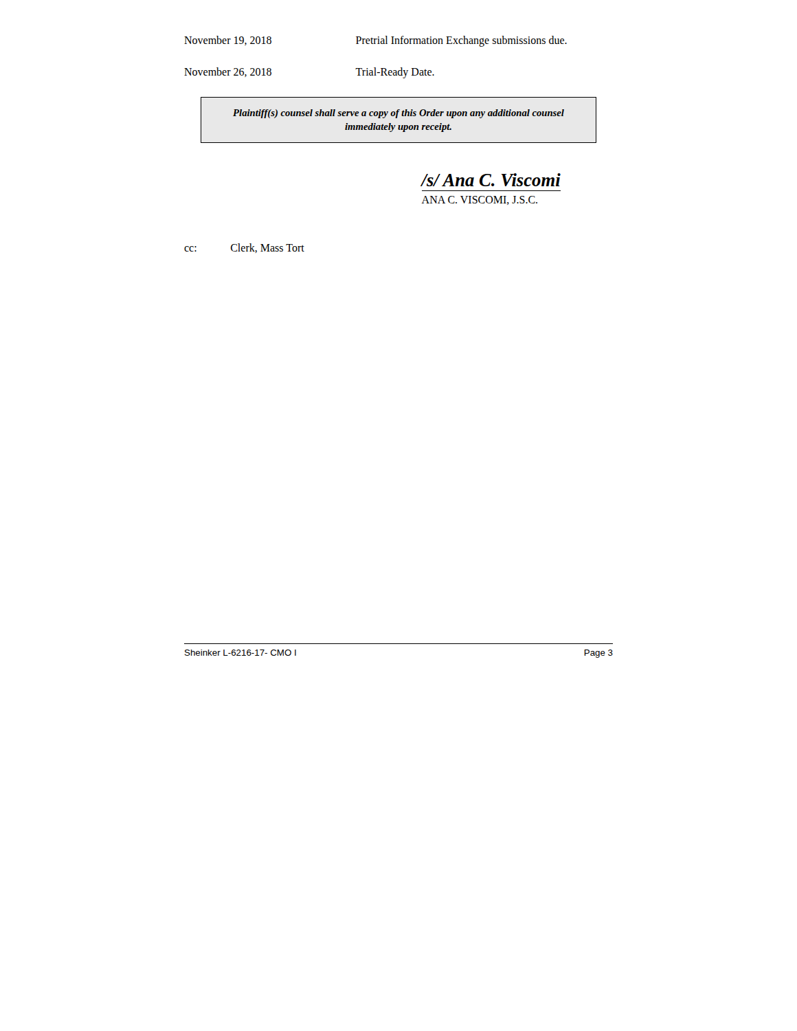November 19, 2018
Pretrial Information Exchange submissions due.
November 26, 2018
Trial-Ready Date.
Plaintiff(s) counsel shall serve a copy of this Order upon any additional counsel immediately upon receipt.
/s/ Ana C. Viscomi
ANA C. VISCOMI, J.S.C.
cc: Clerk, Mass Tort
Sheinker L-6216-17- CMO I Page 3